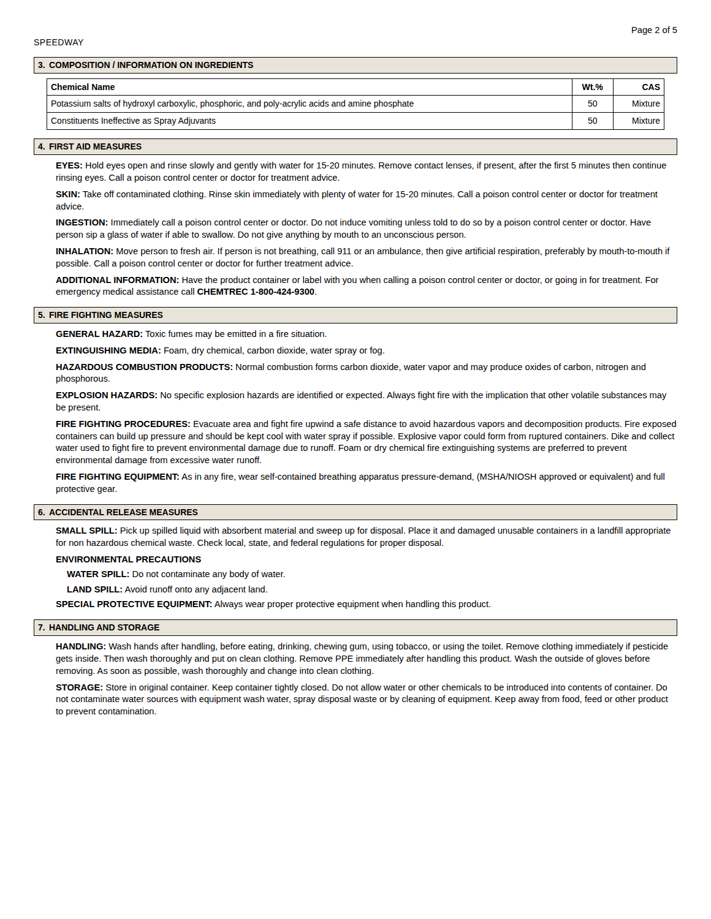Page 2 of 5
SPEEDWAY
3. COMPOSITION / INFORMATION ON INGREDIENTS
| Chemical Name | Wt.% | CAS |
| --- | --- | --- |
| Potassium salts of hydroxyl carboxylic, phosphoric, and poly-acrylic acids and amine phosphate | 50 | Mixture |
| Constituents Ineffective as Spray Adjuvants | 50 | Mixture |
4. FIRST AID MEASURES
EYES: Hold eyes open and rinse slowly and gently with water for 15-20 minutes. Remove contact lenses, if present, after the first 5 minutes then continue rinsing eyes. Call a poison control center or doctor for treatment advice.
SKIN: Take off contaminated clothing. Rinse skin immediately with plenty of water for 15-20 minutes. Call a poison control center or doctor for treatment advice.
INGESTION: Immediately call a poison control center or doctor. Do not induce vomiting unless told to do so by a poison control center or doctor. Have person sip a glass of water if able to swallow. Do not give anything by mouth to an unconscious person.
INHALATION: Move person to fresh air. If person is not breathing, call 911 or an ambulance, then give artificial respiration, preferably by mouth-to-mouth if possible. Call a poison control center or doctor for further treatment advice.
ADDITIONAL INFORMATION: Have the product container or label with you when calling a poison control center or doctor, or going in for treatment. For emergency medical assistance call CHEMTREC 1-800-424-9300.
5. FIRE FIGHTING MEASURES
GENERAL HAZARD: Toxic fumes may be emitted in a fire situation.
EXTINGUISHING MEDIA: Foam, dry chemical, carbon dioxide, water spray or fog.
HAZARDOUS COMBUSTION PRODUCTS: Normal combustion forms carbon dioxide, water vapor and may produce oxides of carbon, nitrogen and phosphorous.
EXPLOSION HAZARDS: No specific explosion hazards are identified or expected. Always fight fire with the implication that other volatile substances may be present.
FIRE FIGHTING PROCEDURES: Evacuate area and fight fire upwind a safe distance to avoid hazardous vapors and decomposition products. Fire exposed containers can build up pressure and should be kept cool with water spray if possible. Explosive vapor could form from ruptured containers. Dike and collect water used to fight fire to prevent environmental damage due to runoff. Foam or dry chemical fire extinguishing systems are preferred to prevent environmental damage from excessive water runoff.
FIRE FIGHTING EQUIPMENT: As in any fire, wear self-contained breathing apparatus pressure-demand, (MSHA/NIOSH approved or equivalent) and full protective gear.
6. ACCIDENTAL RELEASE MEASURES
SMALL SPILL: Pick up spilled liquid with absorbent material and sweep up for disposal. Place it and damaged unusable containers in a landfill appropriate for non hazardous chemical waste. Check local, state, and federal regulations for proper disposal.
ENVIRONMENTAL PRECAUTIONS
WATER SPILL: Do not contaminate any body of water.
LAND SPILL: Avoid runoff onto any adjacent land.
SPECIAL PROTECTIVE EQUIPMENT: Always wear proper protective equipment when handling this product.
7. HANDLING AND STORAGE
HANDLING: Wash hands after handling, before eating, drinking, chewing gum, using tobacco, or using the toilet. Remove clothing immediately if pesticide gets inside. Then wash thoroughly and put on clean clothing. Remove PPE immediately after handling this product. Wash the outside of gloves before removing. As soon as possible, wash thoroughly and change into clean clothing.
STORAGE: Store in original container. Keep container tightly closed. Do not allow water or other chemicals to be introduced into contents of container. Do not contaminate water sources with equipment wash water, spray disposal waste or by cleaning of equipment. Keep away from food, feed or other product to prevent contamination.